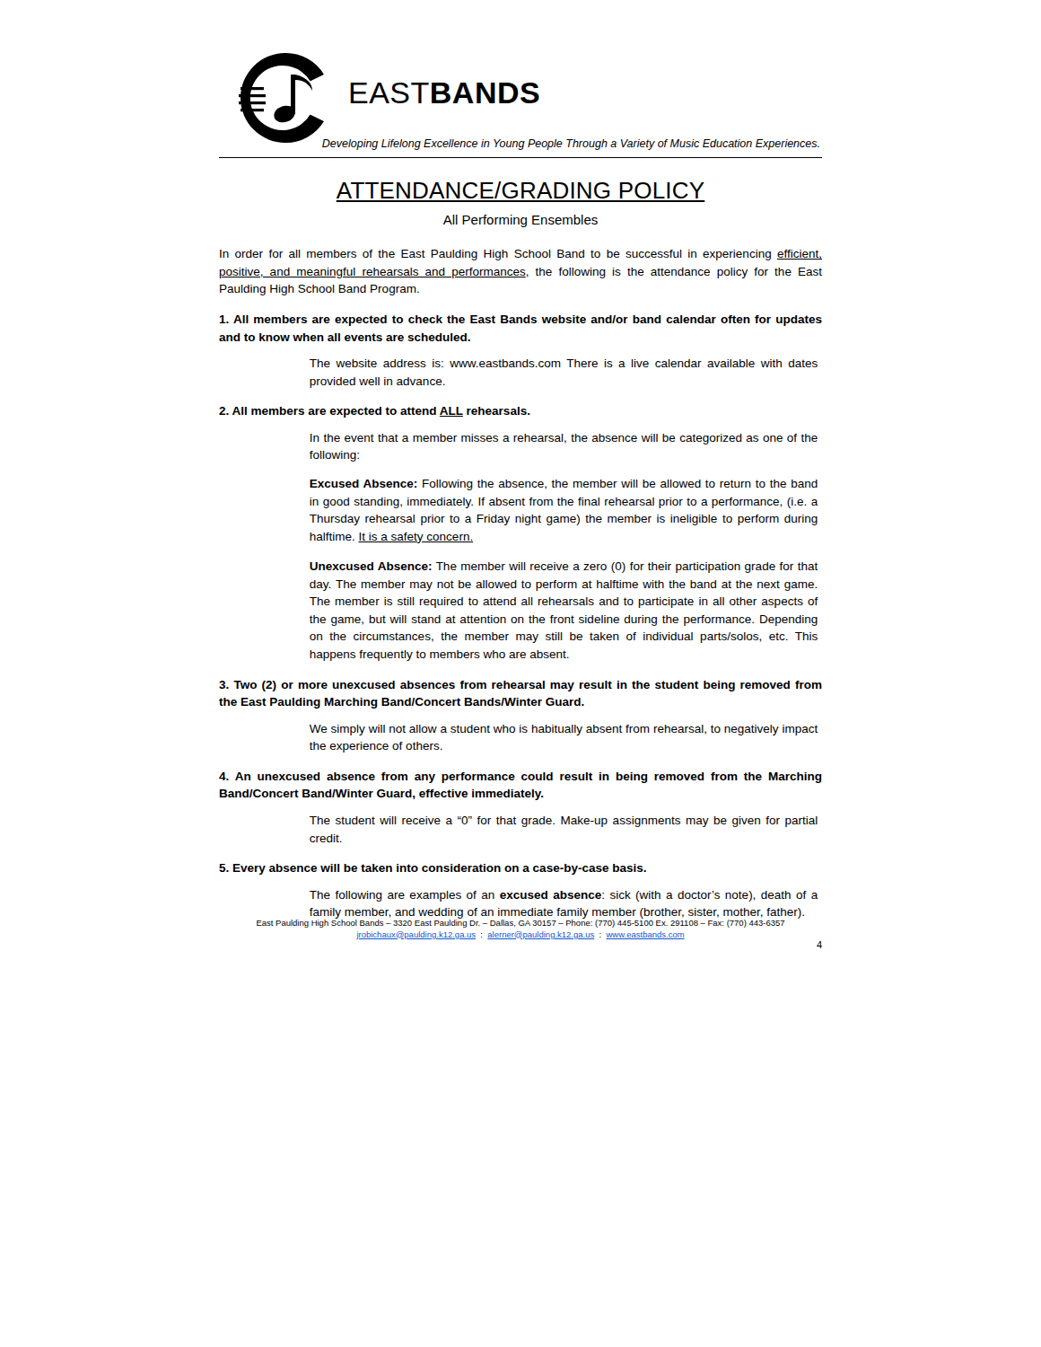EAST BANDS
Developing Lifelong Excellence in Young People Through a Variety of Music Education Experiences.
ATTENDANCE/GRADING POLICY
All Performing Ensembles
In order for all members of the East Paulding High School Band to be successful in experiencing efficient, positive, and meaningful rehearsals and performances, the following is the attendance policy for the East Paulding High School Band Program.
1. All members are expected to check the East Bands website and/or band calendar often for updates and to know when all events are scheduled.
The website address is: www.eastbands.com There is a live calendar available with dates provided well in advance.
2. All members are expected to attend ALL rehearsals.
In the event that a member misses a rehearsal, the absence will be categorized as one of the following:
Excused Absence: Following the absence, the member will be allowed to return to the band in good standing, immediately. If absent from the final rehearsal prior to a performance, (i.e. a Thursday rehearsal prior to a Friday night game) the member is ineligible to perform during halftime. It is a safety concern.
Unexcused Absence: The member will receive a zero (0) for their participation grade for that day. The member may not be allowed to perform at halftime with the band at the next game. The member is still required to attend all rehearsals and to participate in all other aspects of the game, but will stand at attention on the front sideline during the performance. Depending on the circumstances, the member may still be taken of individual parts/solos, etc. This happens frequently to members who are absent.
3. Two (2) or more unexcused absences from rehearsal may result in the student being removed from the East Paulding Marching Band/Concert Bands/Winter Guard.
We simply will not allow a student who is habitually absent from rehearsal, to negatively impact the experience of others.
4. An unexcused absence from any performance could result in being removed from the Marching Band/Concert Band/Winter Guard, effective immediately.
The student will receive a “0” for that grade. Make-up assignments may be given for partial credit.
5. Every absence will be taken into consideration on a case-by-case basis.
The following are examples of an excused absence: sick (with a doctor’s note), death of a family member, and wedding of an immediate family member (brother, sister, mother, father).
East Paulding High School Bands – 3320 East Paulding Dr. – Dallas, GA 30157 – Phone: (770) 445-5100 Ex. 291108 – Fax: (770) 443-6357
jrobichaux@paulding.k12.ga.us : alerner@paulding.k12.ga.us : www.eastbands.com
4